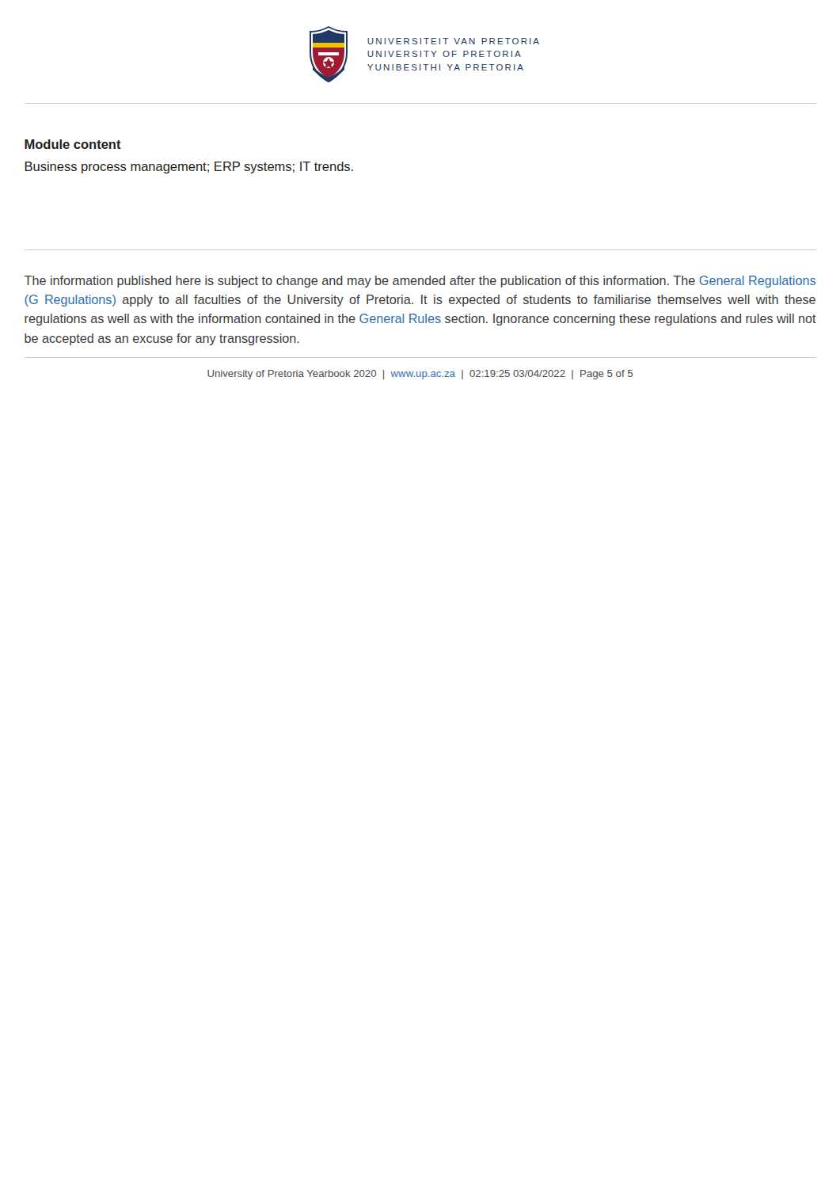UNIVERSITEIT VAN PRETORIA UNIVERSITY OF PRETORIA YUNIBESITHI YA PRETORIA
Module content
Business process management; ERP systems; IT trends.
The information published here is subject to change and may be amended after the publication of this information. The General Regulations (G Regulations) apply to all faculties of the University of Pretoria. It is expected of students to familiarise themselves well with these regulations as well as with the information contained in the General Rules section. Ignorance concerning these regulations and rules will not be accepted as an excuse for any transgression.
University of Pretoria Yearbook 2020 | www.up.ac.za | 02:19:25 03/04/2022 | Page 5 of 5